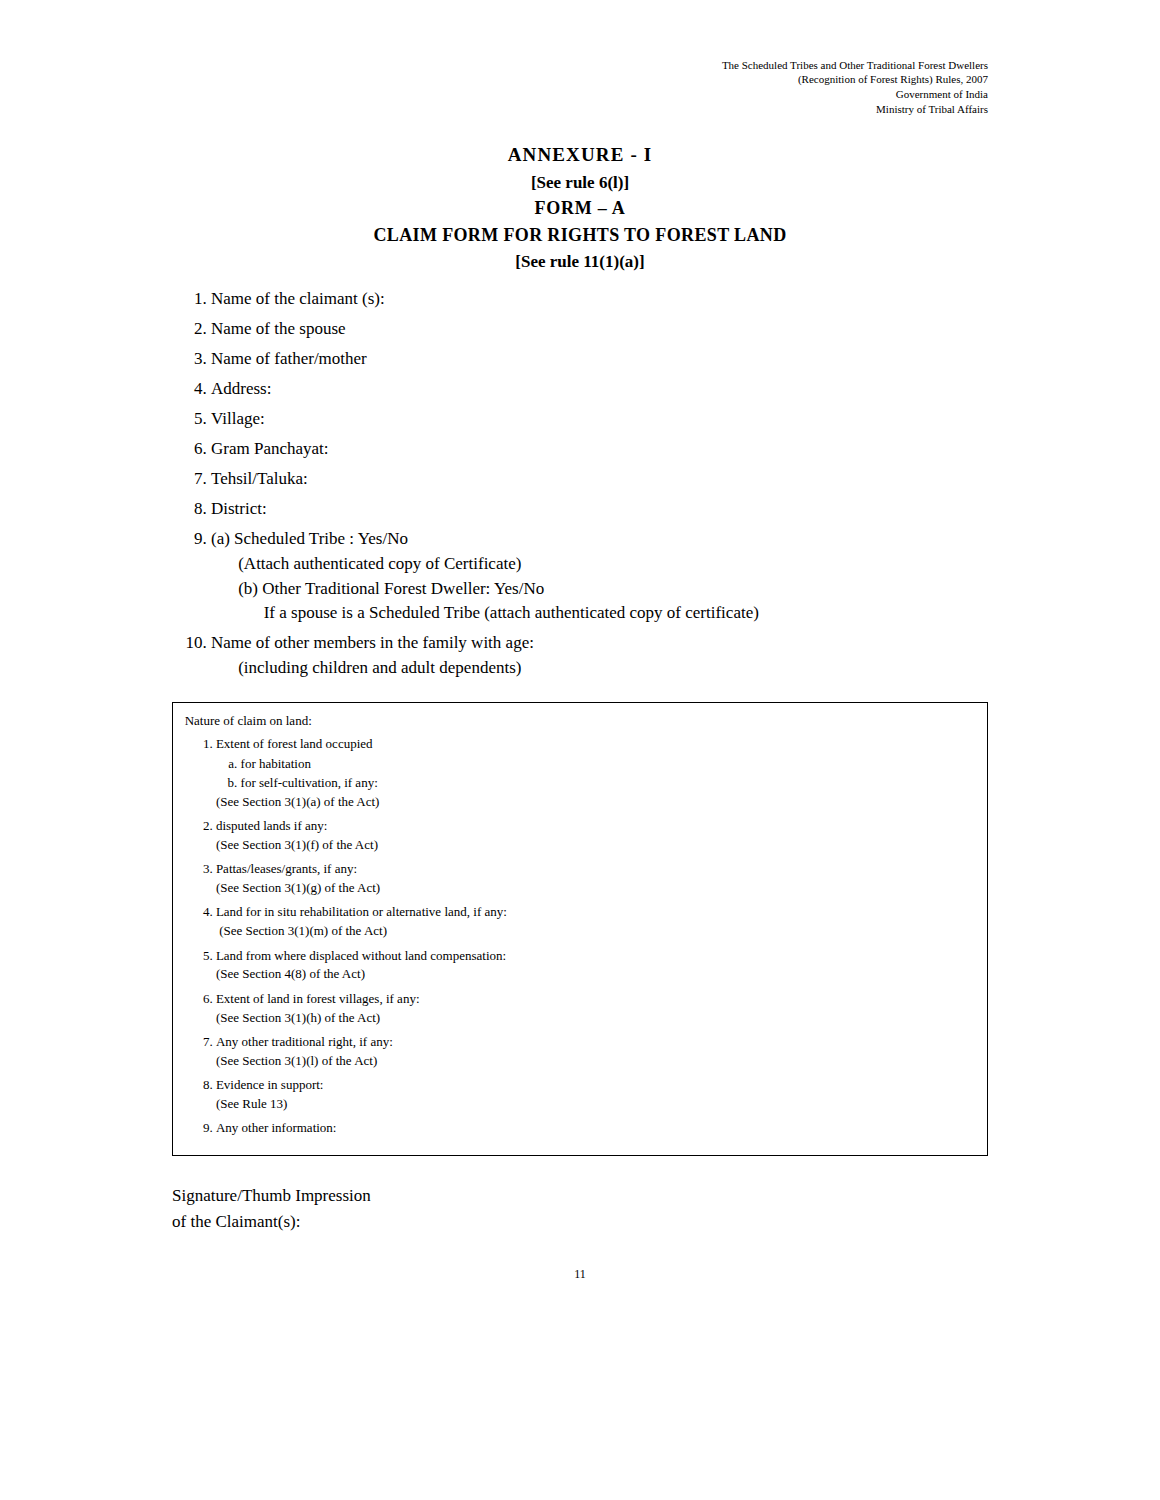The Scheduled Tribes and Other Traditional Forest Dwellers
(Recognition of Forest Rights) Rules, 2007
Government of India
Ministry of Tribal Affairs
ANNEXURE - I
[See rule 6(l)]
FORM – A
CLAIM FORM FOR RIGHTS TO FOREST LAND
[See rule 11(1)(a)]
Name of the claimant (s):
Name of the spouse
Name of father/mother
Address:
Village:
Gram Panchayat:
Tehsil/Taluka:
District:
(a) Scheduled Tribe : Yes/No
(Attach authenticated copy of Certificate)
(b) Other Traditional Forest Dweller: Yes/No
If a spouse is a Scheduled Tribe (attach authenticated copy of certificate)
Name of other members in the family with age:
(including children and adult dependents)
Nature of claim on land:
Extent of forest land occupied
for habitation
for self-cultivation, if any:
(See Section 3(1)(a) of the Act)
disputed lands if any: (See Section 3(1)(f) of the Act)
Pattas/leases/grants, if any: (See Section 3(1)(g) of the Act)
Land for in situ rehabilitation or alternative land, if any: (See Section 3(1)(m) of the Act)
Land from where displaced without land compensation: (See Section 4(8) of the Act)
Extent of land in forest villages, if any: (See Section 3(1)(h) of the Act)
Any other traditional right, if any: (See Section 3(1)(l) of the Act)
Evidence in support: (See Rule 13)
Any other information:
Signature/Thumb Impression
of the Claimant(s):
11